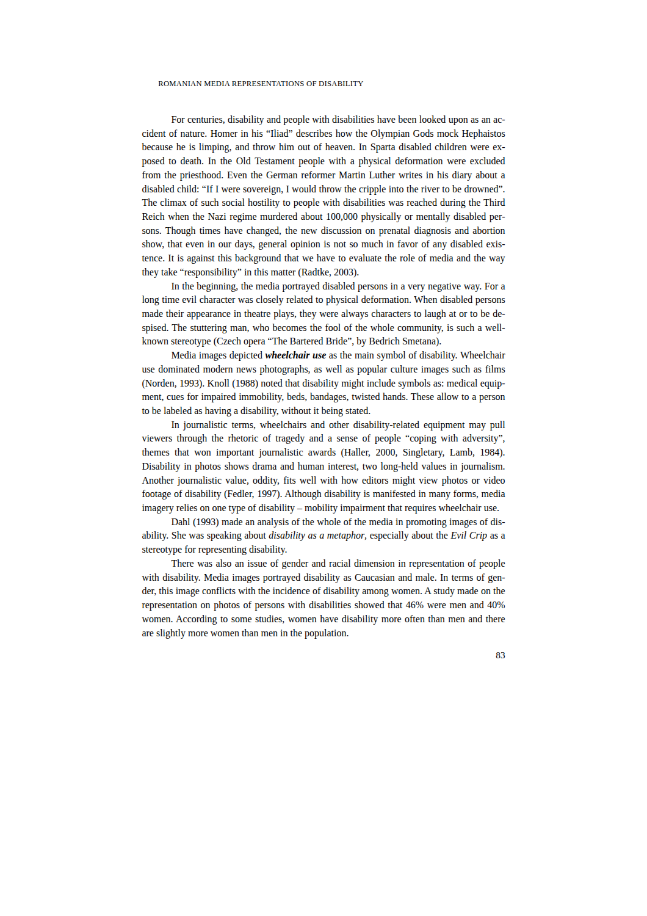ROMANIAN MEDIA REPRESENTATIONS OF DISABILITY
For centuries, disability and people with disabilities have been looked upon as an accident of nature. Homer in his “Iliad” describes how the Olympian Gods mock Hephaistos because he is limping, and throw him out of heaven. In Sparta disabled children were exposed to death. In the Old Testament people with a physical deformation were excluded from the priesthood. Even the German reformer Martin Luther writes in his diary about a disabled child: “If I were sovereign, I would throw the cripple into the river to be drowned”. The climax of such social hostility to people with disabilities was reached during the Third Reich when the Nazi regime murdered about 100,000 physically or mentally disabled persons. Though times have changed, the new discussion on prenatal diagnosis and abortion show, that even in our days, general opinion is not so much in favor of any disabled existence. It is against this background that we have to evaluate the role of media and the way they take “responsibility” in this matter (Radtke, 2003).
In the beginning, the media portrayed disabled persons in a very negative way. For a long time evil character was closely related to physical deformation. When disabled persons made their appearance in theatre plays, they were always characters to laugh at or to be despised. The stuttering man, who becomes the fool of the whole community, is such a well-known stereotype (Czech opera “The Bartered Bride”, by Bedrich Smetana).
Media images depicted wheelchair use as the main symbol of disability. Wheelchair use dominated modern news photographs, as well as popular culture images such as films (Norden, 1993). Knoll (1988) noted that disability might include symbols as: medical equipment, cues for impaired immobility, beds, bandages, twisted hands. These allow to a person to be labeled as having a disability, without it being stated.
In journalistic terms, wheelchairs and other disability-related equipment may pull viewers through the rhetoric of tragedy and a sense of people “coping with adversity”, themes that won important journalistic awards (Haller, 2000, Singletary, Lamb, 1984). Disability in photos shows drama and human interest, two long-held values in journalism. Another journalistic value, oddity, fits well with how editors might view photos or video footage of disability (Fedler, 1997). Although disability is manifested in many forms, media imagery relies on one type of disability – mobility impairment that requires wheelchair use.
Dahl (1993) made an analysis of the whole of the media in promoting images of disability. She was speaking about disability as a metaphor, especially about the Evil Crip as a stereotype for representing disability.
There was also an issue of gender and racial dimension in representation of people with disability. Media images portrayed disability as Caucasian and male. In terms of gender, this image conflicts with the incidence of disability among women. A study made on the representation on photos of persons with disabilities showed that 46% were men and 40% women. According to some studies, women have disability more often than men and there are slightly more women than men in the population.
83